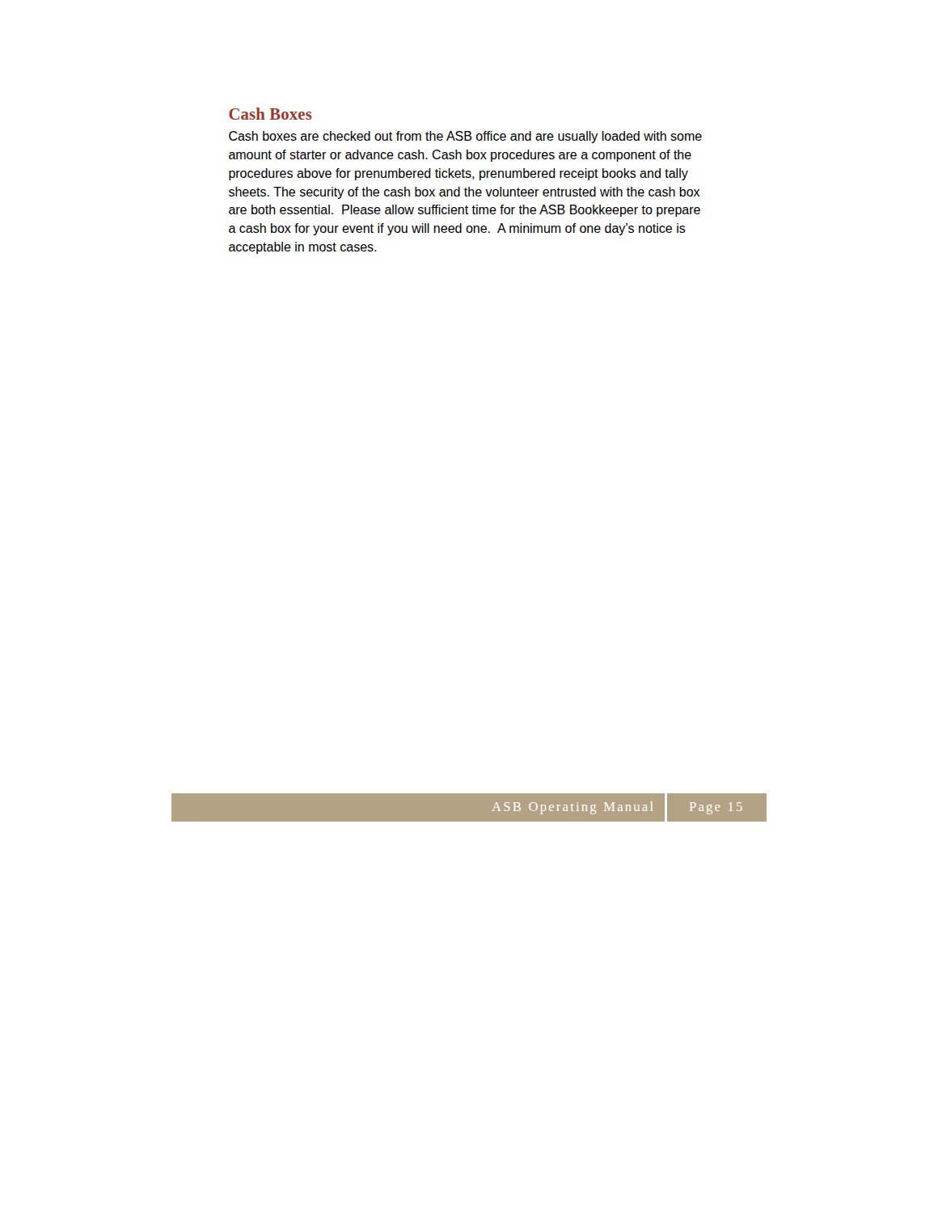Cash Boxes
Cash boxes are checked out from the ASB office and are usually loaded with some amount of starter or advance cash. Cash box procedures are a component of the procedures above for prenumbered tickets, prenumbered receipt books and tally sheets. The security of the cash box and the volunteer entrusted with the cash box are both essential. Please allow sufficient time for the ASB Bookkeeper to prepare a cash box for your event if you will need one. A minimum of one day’s notice is acceptable in most cases.
ASB Operating Manual
Page 15